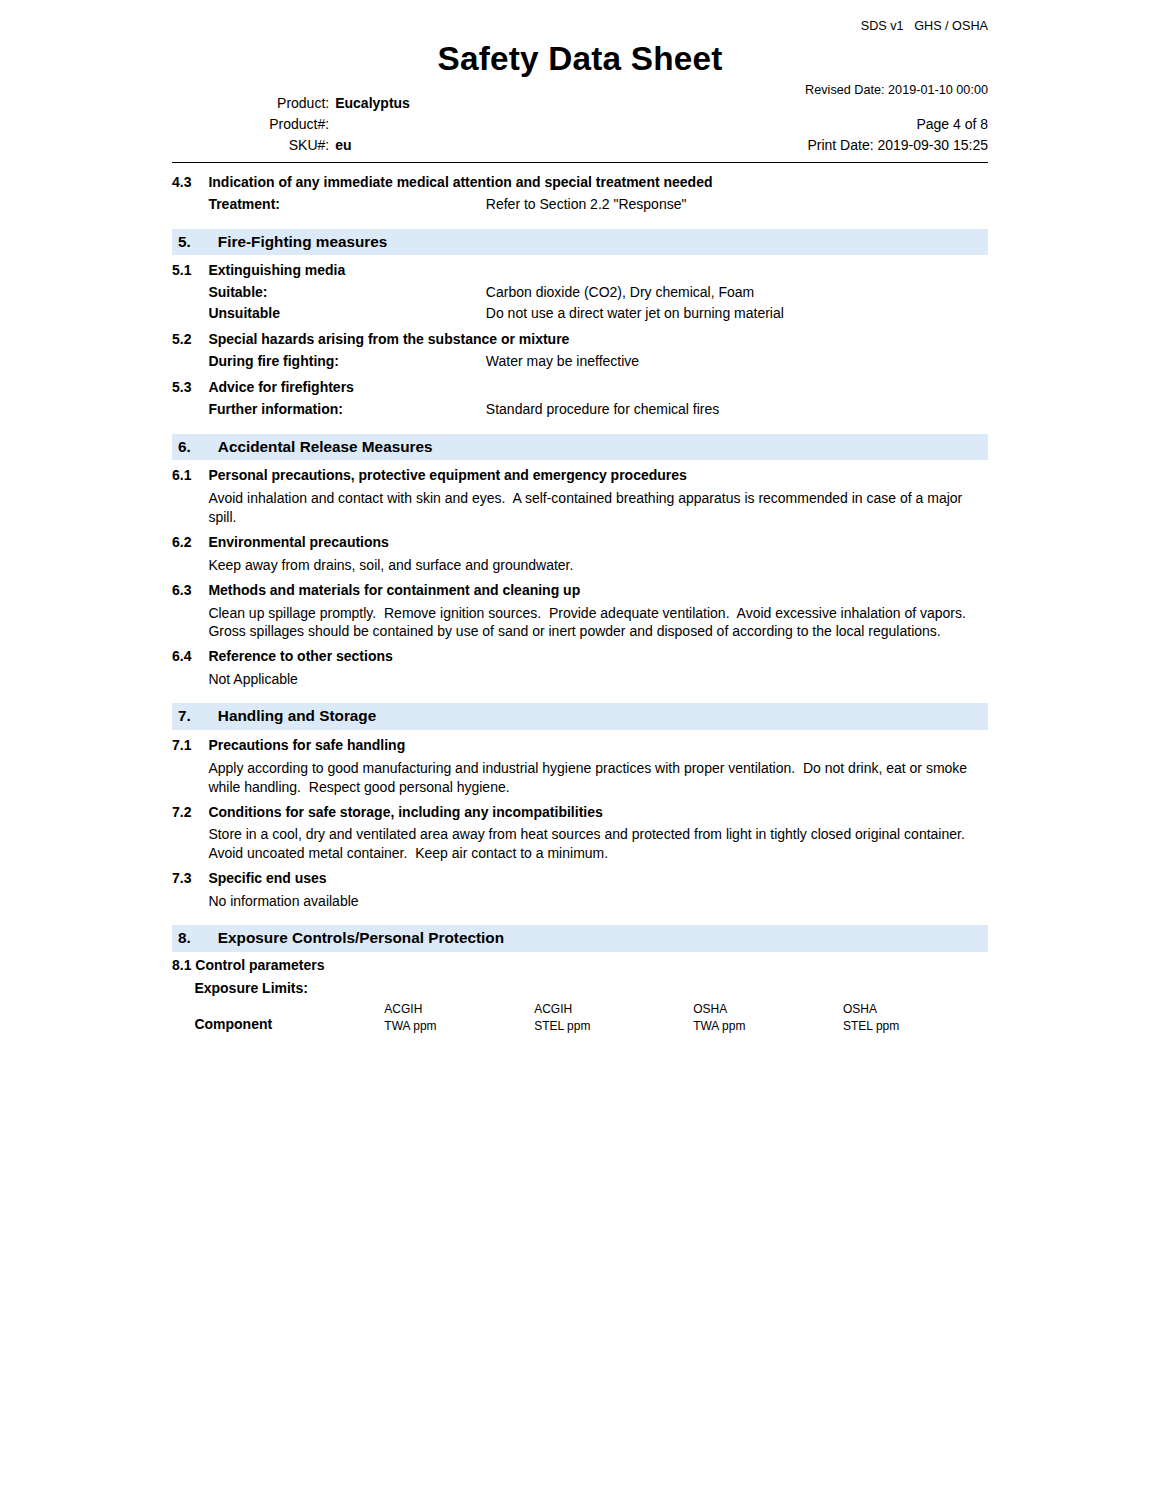SDS v1 GHS / OSHA
Safety Data Sheet
Revised Date: 2019-01-10 00:00
| Product: | Eucalyptus | |
| Product#: | | Page 4 of 8 |
| SKU#: | eu | Print Date: 2019-09-30 15:25 |
4.3 Indication of any immediate medical attention and special treatment needed
| Treatment: | Refer to Section 2.2 "Response" |
5. Fire-Fighting measures
5.1 Extinguishing media
| Suitable: | Carbon dioxide (CO2), Dry chemical, Foam |
| Unsuitable | Do not use a direct water jet on burning material |
5.2 Special hazards arising from the substance or mixture
| During fire fighting: | Water may be ineffective |
5.3 Advice for firefighters
| Further information: | Standard procedure for chemical fires |
6. Accidental Release Measures
6.1 Personal precautions, protective equipment and emergency procedures
Avoid inhalation and contact with skin and eyes. A self-contained breathing apparatus is recommended in case of a major spill.
6.2 Environmental precautions
Keep away from drains, soil, and surface and groundwater.
6.3 Methods and materials for containment and cleaning up
Clean up spillage promptly. Remove ignition sources. Provide adequate ventilation. Avoid excessive inhalation of vapors. Gross spillages should be contained by use of sand or inert powder and disposed of according to the local regulations.
6.4 Reference to other sections
Not Applicable
7. Handling and Storage
7.1 Precautions for safe handling
Apply according to good manufacturing and industrial hygiene practices with proper ventilation. Do not drink, eat or smoke while handling. Respect good personal hygiene.
7.2 Conditions for safe storage, including any incompatibilities
Store in a cool, dry and ventilated area away from heat sources and protected from light in tightly closed original container. Avoid uncoated metal container. Keep air contact to a minimum.
7.3 Specific end uses
No information available
8. Exposure Controls/Personal Protection
8.1 Control parameters
Exposure Limits:
| Component | ACGIH TWA ppm | ACGIH STEL ppm | OSHA TWA ppm | OSHA STEL ppm |